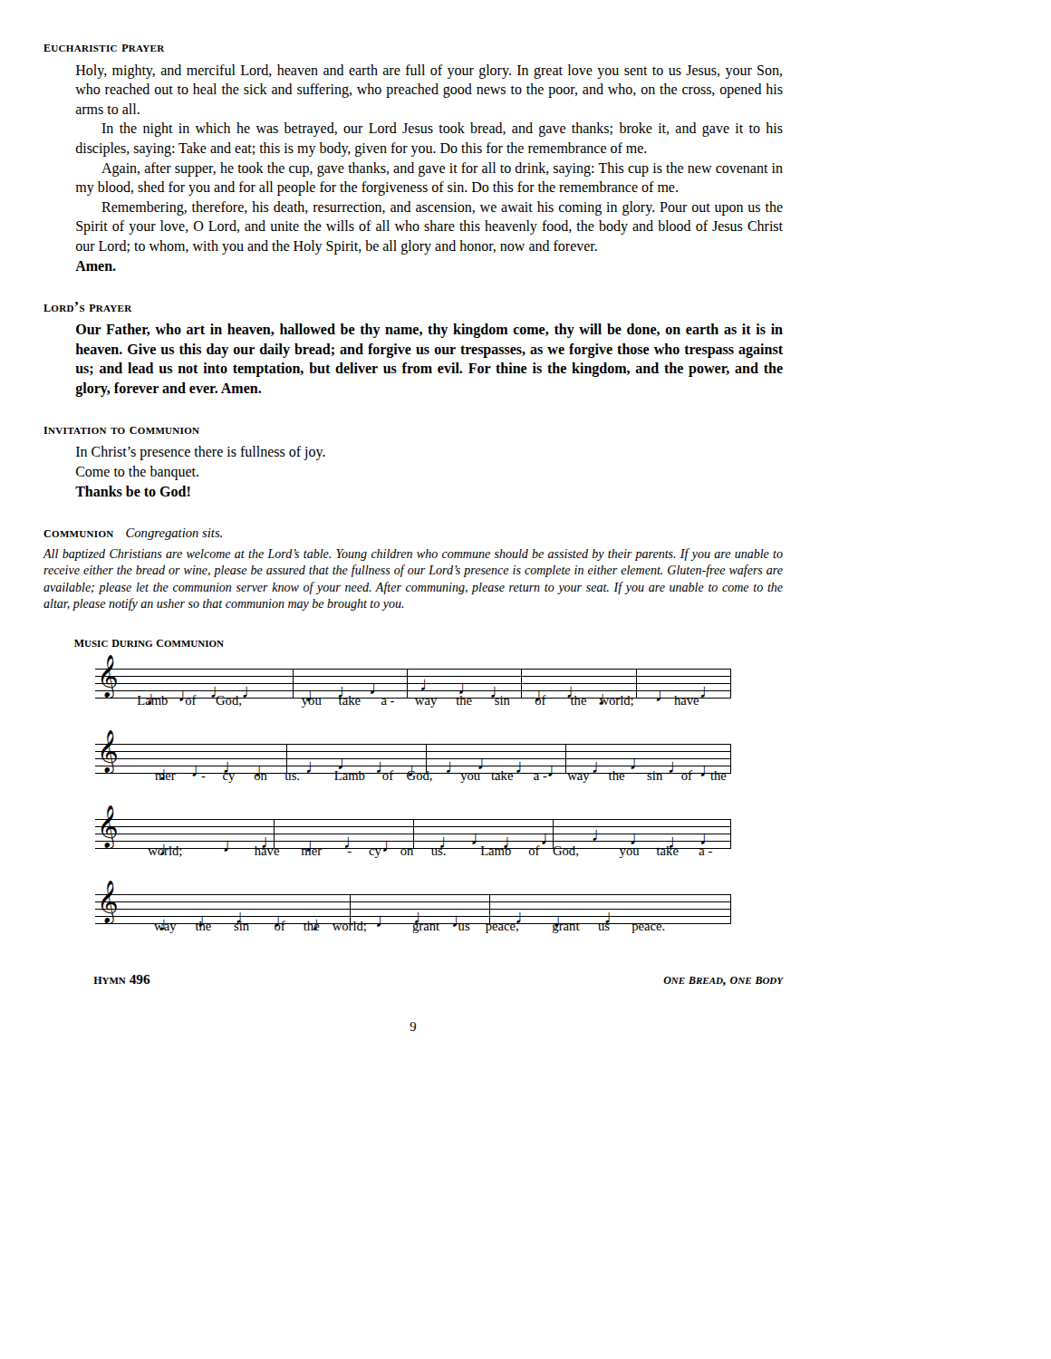Eucharistic Prayer
Holy, mighty, and merciful Lord, heaven and earth are full of your glory. In great love you sent to us Jesus, your Son, who reached out to heal the sick and suffering, who preached good news to the poor, and who, on the cross, opened his arms to all.
In the night in which he was betrayed, our Lord Jesus took bread, and gave thanks; broke it, and gave it to his disciples, saying: Take and eat; this is my body, given for you. Do this for the remembrance of me.
Again, after supper, he took the cup, gave thanks, and gave it for all to drink, saying: This cup is the new covenant in my blood, shed for you and for all people for the forgiveness of sin. Do this for the remembrance of me.
Remembering, therefore, his death, resurrection, and ascension, we await his coming in glory. Pour out upon us the Spirit of your love, O Lord, and unite the wills of all who share this heavenly food, the body and blood of Jesus Christ our Lord; to whom, with you and the Holy Spirit, be all glory and honor, now and forever.
Amen.
Lord’s Prayer
Our Father, who art in heaven, hallowed be thy name, thy kingdom come, thy will be done, on earth as it is in heaven. Give us this day our daily bread; and forgive us our trespasses, as we forgive those who trespass against us; and lead us not into temptation, but deliver us from evil. For thine is the kingdom, and the power, and the glory, forever and ever. Amen.
Invitation to Communion
In Christ’s presence there is fullness of joy.
Come to the banquet.
Thanks be to God!
Communion Congregation sits.
All baptized Christians are welcome at the Lord’s table. Young children who commune should be assisted by their parents. If you are unable to receive either the bread or wine, please be assured that the fullness of our Lord’s presence is complete in either element. Gluten-free wafers are available; please let the communion server know of your need. After communing, please return to your seat. If you are unable to come to the altar, please notify an usher so that communion may be brought to you.
Music During Communion
𝄞
♩
♩
♩
♩
♩
♩
♩
♩
♩
♩
♩
♩
♩
♩
♩
Lamb of God, you take a - way the sin of the world; have
𝄞
♩
♩
♩
♩
♩
♩
♩
♩
♩
♩
♩
♩
♩
♩
♩
♩
mer - cy on us. Lamb of God, you take a - way the sin of the
𝄞
♩
♩
♩
♩
♩
♩
♩
♩
♩
♩
♩
♩
♩
♩
world; have mer - cy on us. Lamb of God, you take a -
𝄞
♩
♩
♩
♩
♩
♩
♩
♩
♩
♩
♩
way the sin of the world; grant us peace, grant us peace.
Hymn 496 One Bread, One Body
9